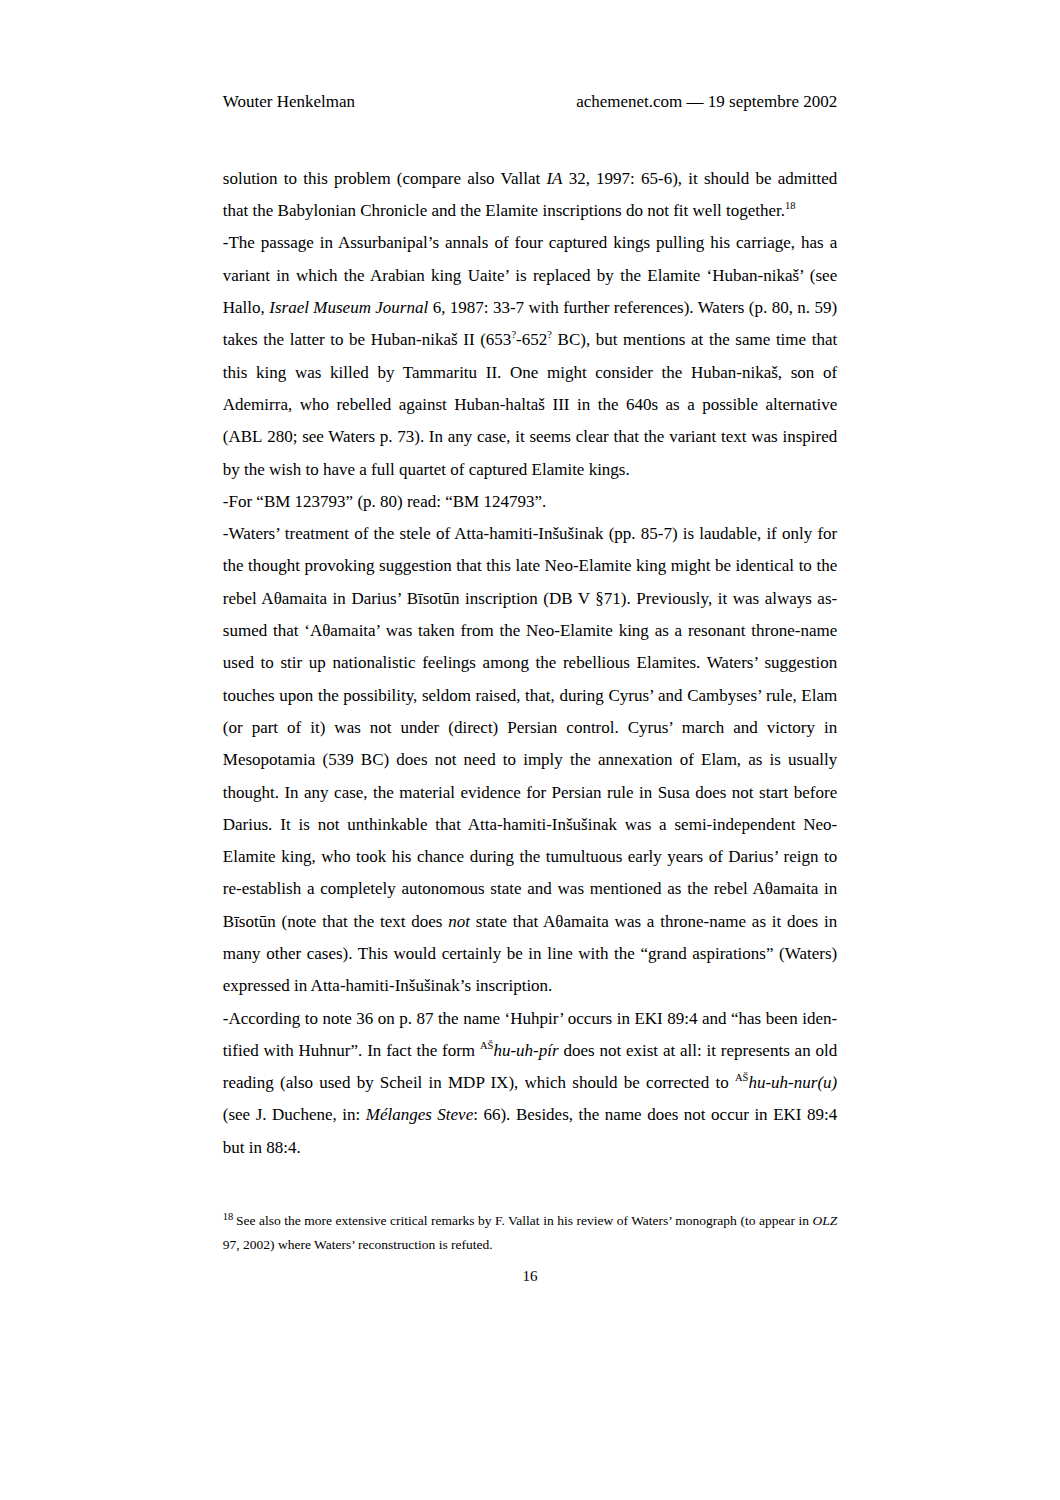Wouter Henkelman
achemenet.com — 19 septembre 2002
solution to this problem (compare also Vallat IA 32, 1997: 65-6), it should be admitted that the Babylonian Chronicle and the Elamite inscriptions do not fit well together.18
-The passage in Assurbanipal’s annals of four captured kings pulling his carriage, has a variant in which the Arabian king Uaite’ is replaced by the Elamite ‘Huban-nikaš’ (see Hallo, Israel Museum Journal 6, 1987: 33-7 with further references). Waters (p. 80, n. 59) takes the latter to be Huban-nikaš II (653?-652? BC), but mentions at the same time that this king was killed by Tammaritu II. One might consider the Huban-nikaš, son of Ademirra, who rebelled against Huban-haltaš III in the 640s as a possible alternative (ABL 280; see Waters p. 73). In any case, it seems clear that the variant text was inspired by the wish to have a full quartet of captured Elamite kings.
-For “BM 123793” (p. 80) read: “BM 124793”.
-Waters’ treatment of the stele of Atta-hamiti-Inšušinak (pp. 85-7) is laudable, if only for the thought provoking suggestion that this late Neo-Elamite king might be identical to the rebel Aθamaita in Darius’ Bīsotūn inscription (DB V §71). Previously, it was always assumed that ‘Aθamaita’ was taken from the Neo-Elamite king as a resonant throne-name used to stir up nationalistic feelings among the rebellious Elamites. Waters’ suggestion touches upon the possibility, seldom raised, that, during Cyrus’ and Cambyses’ rule, Elam (or part of it) was not under (direct) Persian control. Cyrus’ march and victory in Mesopotamia (539 BC) does not need to imply the annexation of Elam, as is usually thought. In any case, the material evidence for Persian rule in Susa does not start before Darius. It is not unthinkable that Atta-hamiti-Inšušinak was a semi-independent Neo-Elamite king, who took his chance during the tumultuous early years of Darius’ reign to re-establish a completely autonomous state and was mentioned as the rebel Aθamaita in Bīsotūn (note that the text does not state that Aθamaita was a throne-name as it does in many other cases). This would certainly be in line with the “grand aspirations” (Waters) expressed in Atta-hamiti-Inšušinak’s inscription.
-According to note 36 on p. 87 the name ‘Huhpir’ occurs in EKI 89:4 and “has been identified with Huhnur”. In fact the form AŠ hu-uh-pír does not exist at all: it represents an old reading (also used by Scheil in MDP IX), which should be corrected to AŠ hu-uh-nur(u) (see J. Duchene, in: Mélanges Steve: 66). Besides, the name does not occur in EKI 89:4 but in 88:4.
18 See also the more extensive critical remarks by F. Vallat in his review of Waters’ monograph (to appear in OLZ 97, 2002) where Waters’ reconstruction is refuted.
16